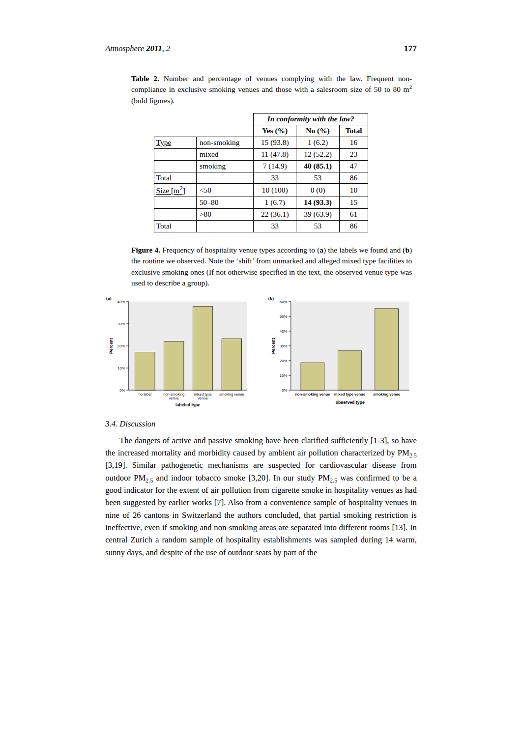Atmosphere 2011, 2 177
Table 2. Number and percentage of venues complying with the law. Frequent non-compliance in exclusive smoking venues and those with a salesroom size of 50 to 80 m2 (bold figures).
| | | In conformity with the law? |
| | | Yes (%) | No (%) | Total |
| Type | non-smoking | 15 (93.8) | 1 (6.2) | 16 |
| | mixed | 11 (47.8) | 12 (52.2) | 23 |
| | smoking | 7 (14.9) | 40 (85.1) | 47 |
| Total | | 33 | 53 | 86 |
| Size [m 2 ] | <50 | 10 (100) | 0 (0) | 10 |
| | 50–80 | 1 (6.7) | 14 (93.3) | 15 |
| | >80 | 22 (36.1) | 39 (63.9) | 61 |
| Total | | 33 | 53 | 86 |
Figure 4. Frequency of hospitality venue types according to (a) the labels we found and (b) the routine we observed. Note the ‘shift’ from unmarked and alleged mixed type facilities to exclusive smoking ones (If not otherwise specified in the text, the observed venue type was used to describe a group).
(a) 0% 10% 20% 30% 40% Percent no label non-smoking venue mixed type venue smoking venue labeled type
(b) 0% 10% 20% 30% 40% 50% 60% Percent non-smoking venue mixed type venue smoking venue observed type
3.4. Discussion
The dangers of active and passive smoking have been clarified sufficiently [1-3], so have the increased mortality and morbidity caused by ambient air pollution characterized by PM2.5 [3,19]. Similar pathogenetic mechanisms are suspected for cardiovascular disease from outdoor PM2.5 and indoor tobacco smoke [3,20]. In our study PM2.5 was confirmed to be a good indicator for the extent of air pollution from cigarette smoke in hospitality venues as had been suggested by earlier works [7]. Also from a convenience sample of hospitality venues in nine of 26 cantons in Switzerland the authors concluded, that partial smoking restriction is ineffective, even if smoking and non-smoking areas are separated into different rooms [13]. In central Zurich a random sample of hospitality establishments was sampled during 14 warm, sunny days, and despite of the use of outdoor seats by part of the